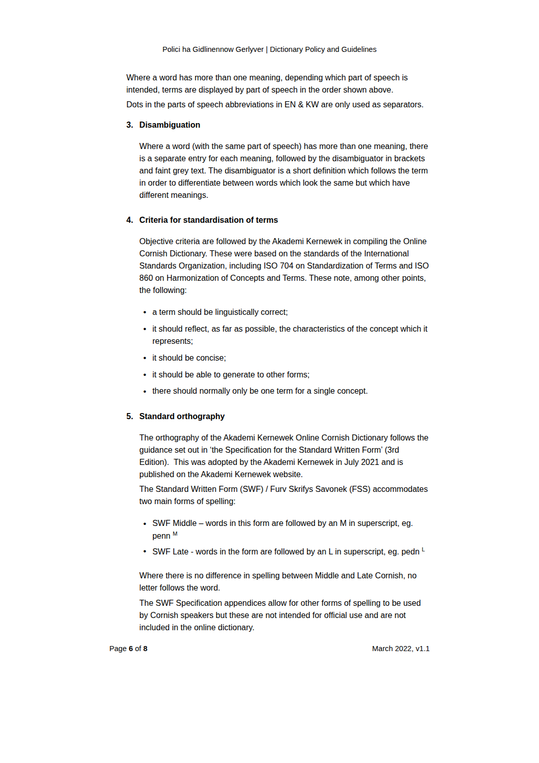Polici ha Gidlinennow Gerlyver | Dictionary Policy and Guidelines
Where a word has more than one meaning, depending which part of speech is intended, terms are displayed by part of speech in the order shown above.
Dots in the parts of speech abbreviations in EN & KW are only used as separators.
3. Disambiguation
Where a word (with the same part of speech) has more than one meaning, there is a separate entry for each meaning, followed by the disambiguator in brackets and faint grey text. The disambiguator is a short definition which follows the term in order to differentiate between words which look the same but which have different meanings.
4. Criteria for standardisation of terms
Objective criteria are followed by the Akademi Kernewek in compiling the Online Cornish Dictionary. These were based on the standards of the International Standards Organization, including ISO 704 on Standardization of Terms and ISO 860 on Harmonization of Concepts and Terms. These note, among other points, the following:
a term should be linguistically correct;
it should reflect, as far as possible, the characteristics of the concept which it represents;
it should be concise;
it should be able to generate to other forms;
there should normally only be one term for a single concept.
5. Standard orthography
The orthography of the Akademi Kernewek Online Cornish Dictionary follows the guidance set out in ‘the Specification for the Standard Written Form’ (3rd Edition). This was adopted by the Akademi Kernewek in July 2021 and is published on the Akademi Kernewek website.
The Standard Written Form (SWF) / Furv Skrifys Savonek (FSS) accommodates two main forms of spelling:
SWF Middle – words in this form are followed by an M in superscript, eg. penn M
SWF Late - words in the form are followed by an L in superscript, eg. pedn L
Where there is no difference in spelling between Middle and Late Cornish, no letter follows the word.
The SWF Specification appendices allow for other forms of spelling to be used by Cornish speakers but these are not intended for official use and are not included in the online dictionary.
Page 6 of 8 March 2022, v1.1